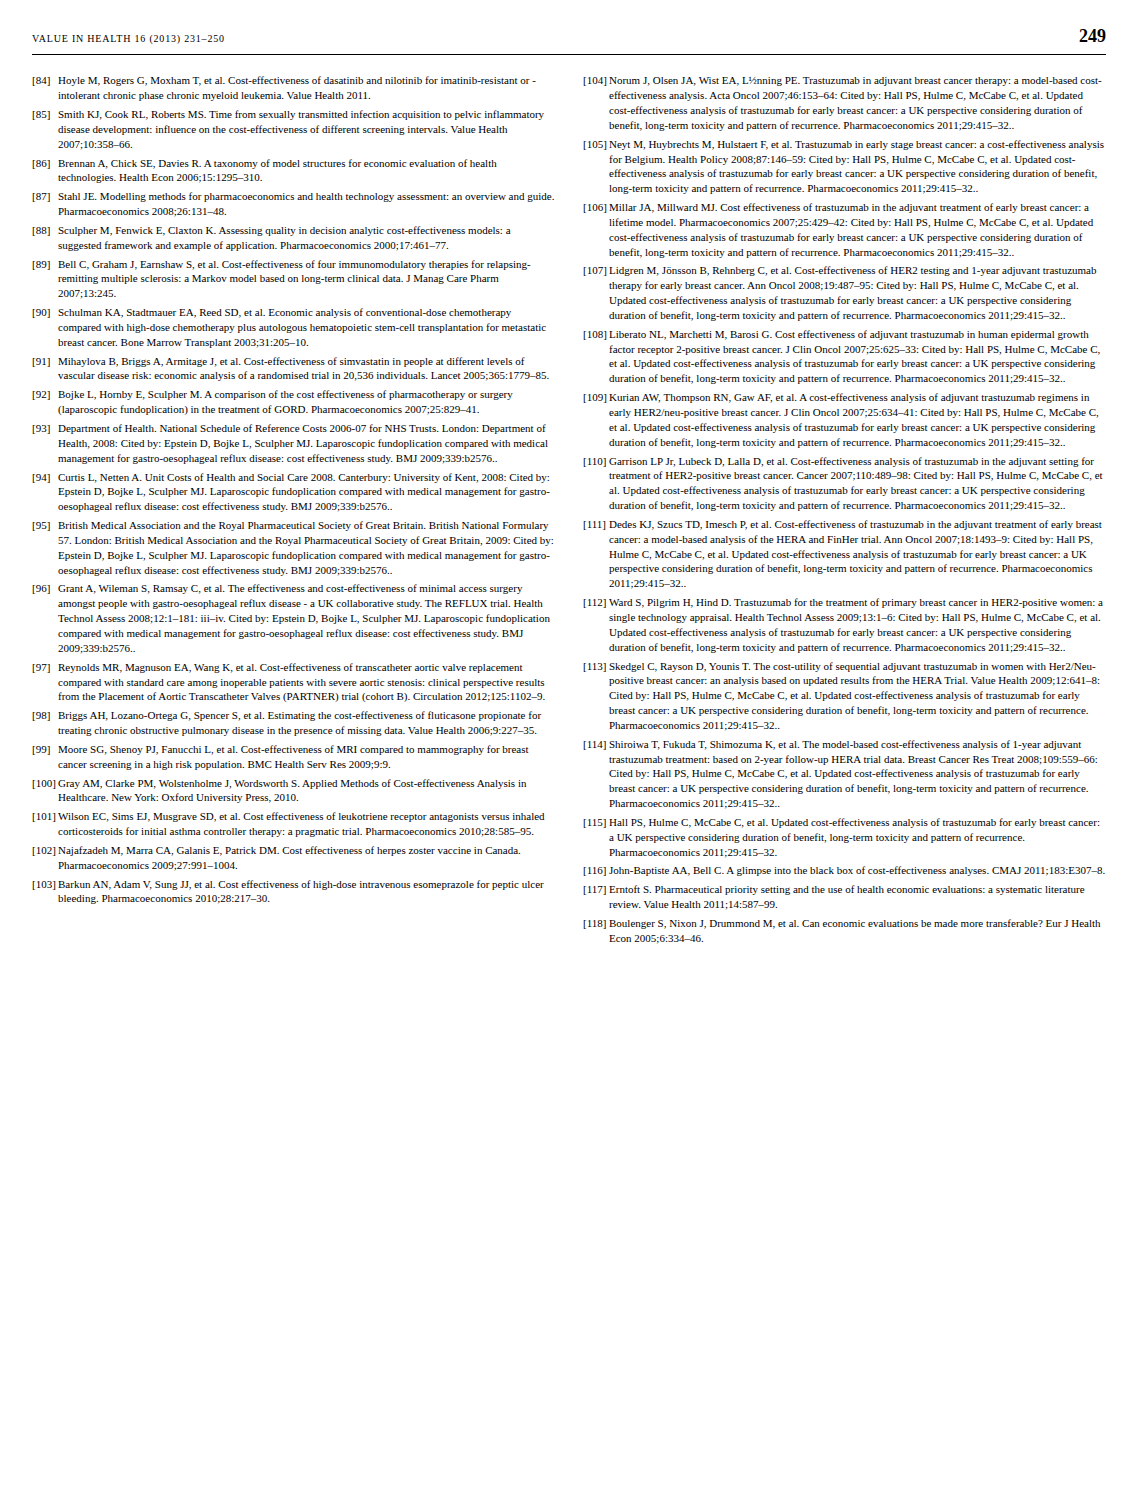Value in Health 16 (2013) 231–250 249
[84] Hoyle M, Rogers G, Moxham T, et al. Cost-effectiveness of dasatinib and nilotinib for imatinib-resistant or -intolerant chronic phase chronic myeloid leukemia. Value Health 2011.
[85] Smith KJ, Cook RL, Roberts MS. Time from sexually transmitted infection acquisition to pelvic inflammatory disease development: influence on the cost-effectiveness of different screening intervals. Value Health 2007;10:358–66.
[86] Brennan A, Chick SE, Davies R. A taxonomy of model structures for economic evaluation of health technologies. Health Econ 2006;15:1295–310.
[87] Stahl JE. Modelling methods for pharmacoeconomics and health technology assessment: an overview and guide. Pharmacoeconomics 2008;26:131–48.
[88] Sculpher M, Fenwick E, Claxton K. Assessing quality in decision analytic cost-effectiveness models: a suggested framework and example of application. Pharmacoeconomics 2000;17:461–77.
[89] Bell C, Graham J, Earnshaw S, et al. Cost-effectiveness of four immunomodulatory therapies for relapsing-remitting multiple sclerosis: a Markov model based on long-term clinical data. J Manag Care Pharm 2007;13:245.
[90] Schulman KA, Stadtmauer EA, Reed SD, et al. Economic analysis of conventional-dose chemotherapy compared with high-dose chemotherapy plus autologous hematopoietic stem-cell transplantation for metastatic breast cancer. Bone Marrow Transplant 2003;31:205–10.
[91] Mihaylova B, Briggs A, Armitage J, et al. Cost-effectiveness of simvastatin in people at different levels of vascular disease risk: economic analysis of a randomised trial in 20,536 individuals. Lancet 2005;365:1779–85.
[92] Bojke L, Hornby E, Sculpher M. A comparison of the cost effectiveness of pharmacotherapy or surgery (laparoscopic fundoplication) in the treatment of GORD. Pharmacoeconomics 2007;25:829–41.
[93] Department of Health. National Schedule of Reference Costs 2006-07 for NHS Trusts. London: Department of Health, 2008: Cited by: Epstein D, Bojke L, Sculpher MJ. Laparoscopic fundoplication compared with medical management for gastro-oesophageal reflux disease: cost effectiveness study. BMJ 2009;339:b2576..
[94] Curtis L, Netten A. Unit Costs of Health and Social Care 2008. Canterbury: University of Kent, 2008: Cited by: Epstein D, Bojke L, Sculpher MJ. Laparoscopic fundoplication compared with medical management for gastro-oesophageal reflux disease: cost effectiveness study. BMJ 2009;339:b2576..
[95] British Medical Association and the Royal Pharmaceutical Society of Great Britain. British National Formulary 57. London: British Medical Association and the Royal Pharmaceutical Society of Great Britain, 2009: Cited by: Epstein D, Bojke L, Sculpher MJ. Laparoscopic fundoplication compared with medical management for gastro-oesophageal reflux disease: cost effectiveness study. BMJ 2009;339:b2576..
[96] Grant A, Wileman S, Ramsay C, et al. The effectiveness and cost-effectiveness of minimal access surgery amongst people with gastro-oesophageal reflux disease - a UK collaborative study. The REFLUX trial. Health Technol Assess 2008;12:1–181: iii–iv. Cited by: Epstein D, Bojke L, Sculpher MJ. Laparoscopic fundoplication compared with medical management for gastro-oesophageal reflux disease: cost effectiveness study. BMJ 2009;339:b2576..
[97] Reynolds MR, Magnuson EA, Wang K, et al. Cost-effectiveness of transcatheter aortic valve replacement compared with standard care among inoperable patients with severe aortic stenosis: clinical perspective results from the Placement of Aortic Transcatheter Valves (PARTNER) trial (cohort B). Circulation 2012;125:1102–9.
[98] Briggs AH, Lozano-Ortega G, Spencer S, et al. Estimating the cost-effectiveness of fluticasone propionate for treating chronic obstructive pulmonary disease in the presence of missing data. Value Health 2006;9:227–35.
[99] Moore SG, Shenoy PJ, Fanucchi L, et al. Cost-effectiveness of MRI compared to mammography for breast cancer screening in a high risk population. BMC Health Serv Res 2009;9:9.
[100] Gray AM, Clarke PM, Wolstenholme J, Wordsworth S. Applied Methods of Cost-effectiveness Analysis in Healthcare. New York: Oxford University Press, 2010.
[101] Wilson EC, Sims EJ, Musgrave SD, et al. Cost effectiveness of leukotriene receptor antagonists versus inhaled corticosteroids for initial asthma controller therapy: a pragmatic trial. Pharmacoeconomics 2010;28:585–95.
[102] Najafzadeh M, Marra CA, Galanis E, Patrick DM. Cost effectiveness of herpes zoster vaccine in Canada. Pharmacoeconomics 2009;27:991–1004.
[103] Barkun AN, Adam V, Sung JJ, et al. Cost effectiveness of high-dose intravenous esomeprazole for peptic ulcer bleeding. Pharmacoeconomics 2010;28:217–30.
[104] Norum J, Olsen JA, Wist EA, L½nning PE. Trastuzumab in adjuvant breast cancer therapy: a model-based cost-effectiveness analysis. Acta Oncol 2007;46:153–64: Cited by: Hall PS, Hulme C, McCabe C, et al. Updated cost-effectiveness analysis of trastuzumab for early breast cancer: a UK perspective considering duration of benefit, long-term toxicity and pattern of recurrence. Pharmacoeconomics 2011;29:415–32..
[105] Neyt M, Huybrechts M, Hulstaert F, et al. Trastuzumab in early stage breast cancer: a cost-effectiveness analysis for Belgium. Health Policy 2008;87:146–59: Cited by: Hall PS, Hulme C, McCabe C, et al. Updated cost-effectiveness analysis of trastuzumab for early breast cancer: a UK perspective considering duration of benefit, long-term toxicity and pattern of recurrence. Pharmacoeconomics 2011;29:415–32..
[106] Millar JA, Millward MJ. Cost effectiveness of trastuzumab in the adjuvant treatment of early breast cancer: a lifetime model. Pharmacoeconomics 2007;25:429–42: Cited by: Hall PS, Hulme C, McCabe C, et al. Updated cost-effectiveness analysis of trastuzumab for early breast cancer: a UK perspective considering duration of benefit, long-term toxicity and pattern of recurrence. Pharmacoeconomics 2011;29:415–32..
[107] Lidgren M, Jönsson B, Rehnberg C, et al. Cost-effectiveness of HER2 testing and 1-year adjuvant trastuzumab therapy for early breast cancer. Ann Oncol 2008;19:487–95: Cited by: Hall PS, Hulme C, McCabe C, et al. Updated cost-effectiveness analysis of trastuzumab for early breast cancer: a UK perspective considering duration of benefit, long-term toxicity and pattern of recurrence. Pharmacoeconomics 2011;29:415–32..
[108] Liberato NL, Marchetti M, Barosi G. Cost effectiveness of adjuvant trastuzumab in human epidermal growth factor receptor 2-positive breast cancer. J Clin Oncol 2007;25:625–33: Cited by: Hall PS, Hulme C, McCabe C, et al. Updated cost-effectiveness analysis of trastuzumab for early breast cancer: a UK perspective considering duration of benefit, long-term toxicity and pattern of recurrence. Pharmacoeconomics 2011;29:415–32..
[109] Kurian AW, Thompson RN, Gaw AF, et al. A cost-effectiveness analysis of adjuvant trastuzumab regimens in early HER2/neu-positive breast cancer. J Clin Oncol 2007;25:634–41: Cited by: Hall PS, Hulme C, McCabe C, et al. Updated cost-effectiveness analysis of trastuzumab for early breast cancer: a UK perspective considering duration of benefit, long-term toxicity and pattern of recurrence. Pharmacoeconomics 2011;29:415–32..
[110] Garrison LP Jr, Lubeck D, Lalla D, et al. Cost-effectiveness analysis of trastuzumab in the adjuvant setting for treatment of HER2-positive breast cancer. Cancer 2007;110:489–98: Cited by: Hall PS, Hulme C, McCabe C, et al. Updated cost-effectiveness analysis of trastuzumab for early breast cancer: a UK perspective considering duration of benefit, long-term toxicity and pattern of recurrence. Pharmacoeconomics 2011;29:415–32..
[111] Dedes KJ, Szucs TD, Imesch P, et al. Cost-effectiveness of trastuzumab in the adjuvant treatment of early breast cancer: a model-based analysis of the HERA and FinHer trial. Ann Oncol 2007;18:1493–9: Cited by: Hall PS, Hulme C, McCabe C, et al. Updated cost-effectiveness analysis of trastuzumab for early breast cancer: a UK perspective considering duration of benefit, long-term toxicity and pattern of recurrence. Pharmacoeconomics 2011;29:415–32..
[112] Ward S, Pilgrim H, Hind D. Trastuzumab for the treatment of primary breast cancer in HER2-positive women: a single technology appraisal. Health Technol Assess 2009;13:1–6: Cited by: Hall PS, Hulme C, McCabe C, et al. Updated cost-effectiveness analysis of trastuzumab for early breast cancer: a UK perspective considering duration of benefit, long-term toxicity and pattern of recurrence. Pharmacoeconomics 2011;29:415–32..
[113] Skedgel C, Rayson D, Younis T. The cost-utility of sequential adjuvant trastuzumab in women with Her2/Neu-positive breast cancer: an analysis based on updated results from the HERA Trial. Value Health 2009;12:641–8: Cited by: Hall PS, Hulme C, McCabe C, et al. Updated cost-effectiveness analysis of trastuzumab for early breast cancer: a UK perspective considering duration of benefit, long-term toxicity and pattern of recurrence. Pharmacoeconomics 2011;29:415–32..
[114] Shiroiwa T, Fukuda T, Shimozuma K, et al. The model-based cost-effectiveness analysis of 1-year adjuvant trastuzumab treatment: based on 2-year follow-up HERA trial data. Breast Cancer Res Treat 2008;109:559–66: Cited by: Hall PS, Hulme C, McCabe C, et al. Updated cost-effectiveness analysis of trastuzumab for early breast cancer: a UK perspective considering duration of benefit, long-term toxicity and pattern of recurrence. Pharmacoeconomics 2011;29:415–32..
[115] Hall PS, Hulme C, McCabe C, et al. Updated cost-effectiveness analysis of trastuzumab for early breast cancer: a UK perspective considering duration of benefit, long-term toxicity and pattern of recurrence. Pharmacoeconomics 2011;29:415–32.
[116] John-Baptiste AA, Bell C. A glimpse into the black box of cost-effectiveness analyses. CMAJ 2011;183:E307–8.
[117] Erntoft S. Pharmaceutical priority setting and the use of health economic evaluations: a systematic literature review. Value Health 2011;14:587–99.
[118] Boulenger S, Nixon J, Drummond M, et al. Can economic evaluations be made more transferable? Eur J Health Econ 2005;6:334–46.